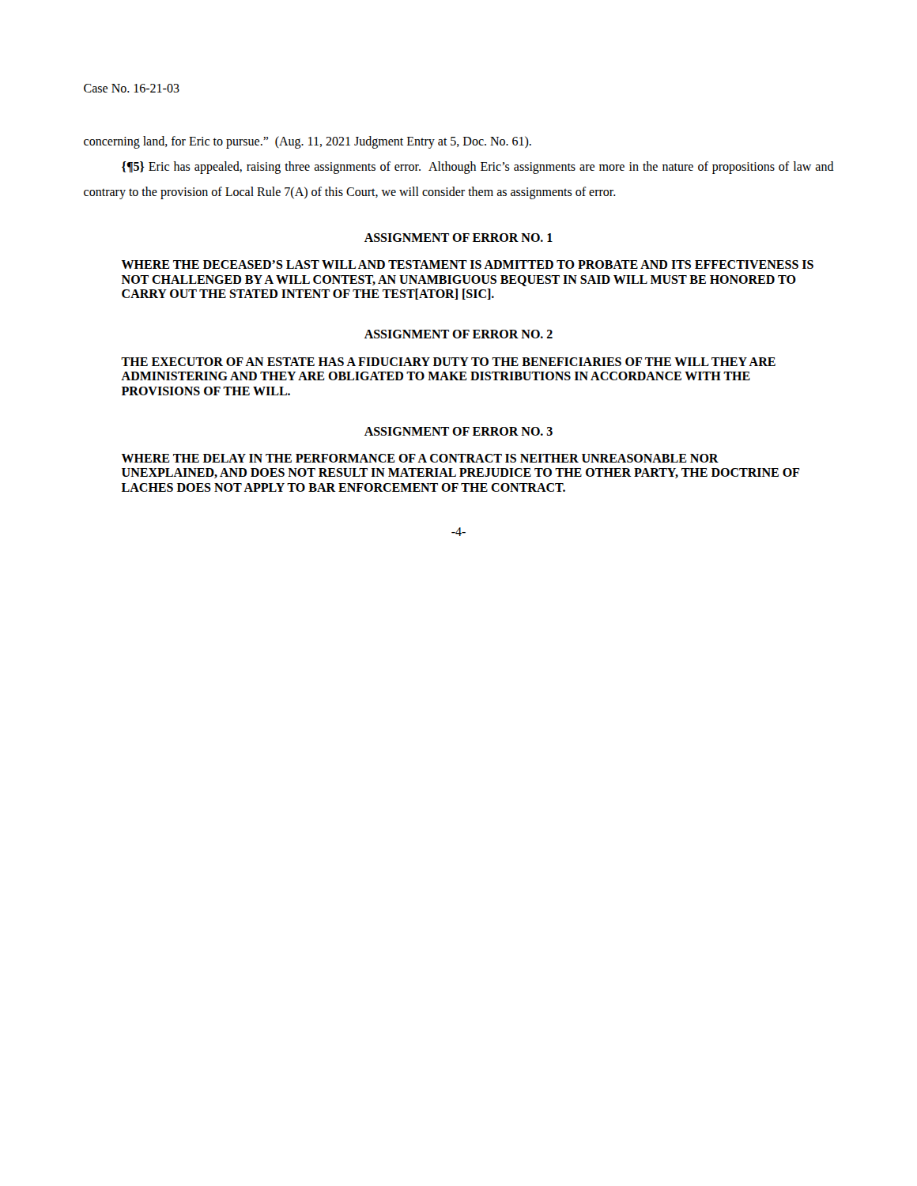Case No. 16-21-03
concerning land, for Eric to pursue.” (Aug. 11, 2021 Judgment Entry at 5, Doc. No. 61).
{¶5} Eric has appealed, raising three assignments of error. Although Eric’s assignments are more in the nature of propositions of law and contrary to the provision of Local Rule 7(A) of this Court, we will consider them as assignments of error.
ASSIGNMENT OF ERROR NO. 1
WHERE THE DECEASED’S LAST WILL AND TESTAMENT IS ADMITTED TO PROBATE AND ITS EFFECTIVENESS IS NOT CHALLENGED BY A WILL CONTEST, AN UNAMBIGUOUS BEQUEST IN SAID WILL MUST BE HONORED TO CARRY OUT THE STATED INTENT OF THE TEST[ATOR] [SIC].
ASSIGNMENT OF ERROR NO. 2
THE EXECUTOR OF AN ESTATE HAS A FIDUCIARY DUTY TO THE BENEFICIARIES OF THE WILL THEY ARE ADMINISTERING AND THEY ARE OBLIGATED TO MAKE DISTRIBUTIONS IN ACCORDANCE WITH THE PROVISIONS OF THE WILL.
ASSIGNMENT OF ERROR NO. 3
WHERE THE DELAY IN THE PERFORMANCE OF A CONTRACT IS NEITHER UNREASONABLE NOR UNEXPLAINED, AND DOES NOT RESULT IN MATERIAL PREJUDICE TO THE OTHER PARTY, THE DOCTRINE OF LACHES DOES NOT APPLY TO BAR ENFORCEMENT OF THE CONTRACT.
-4-